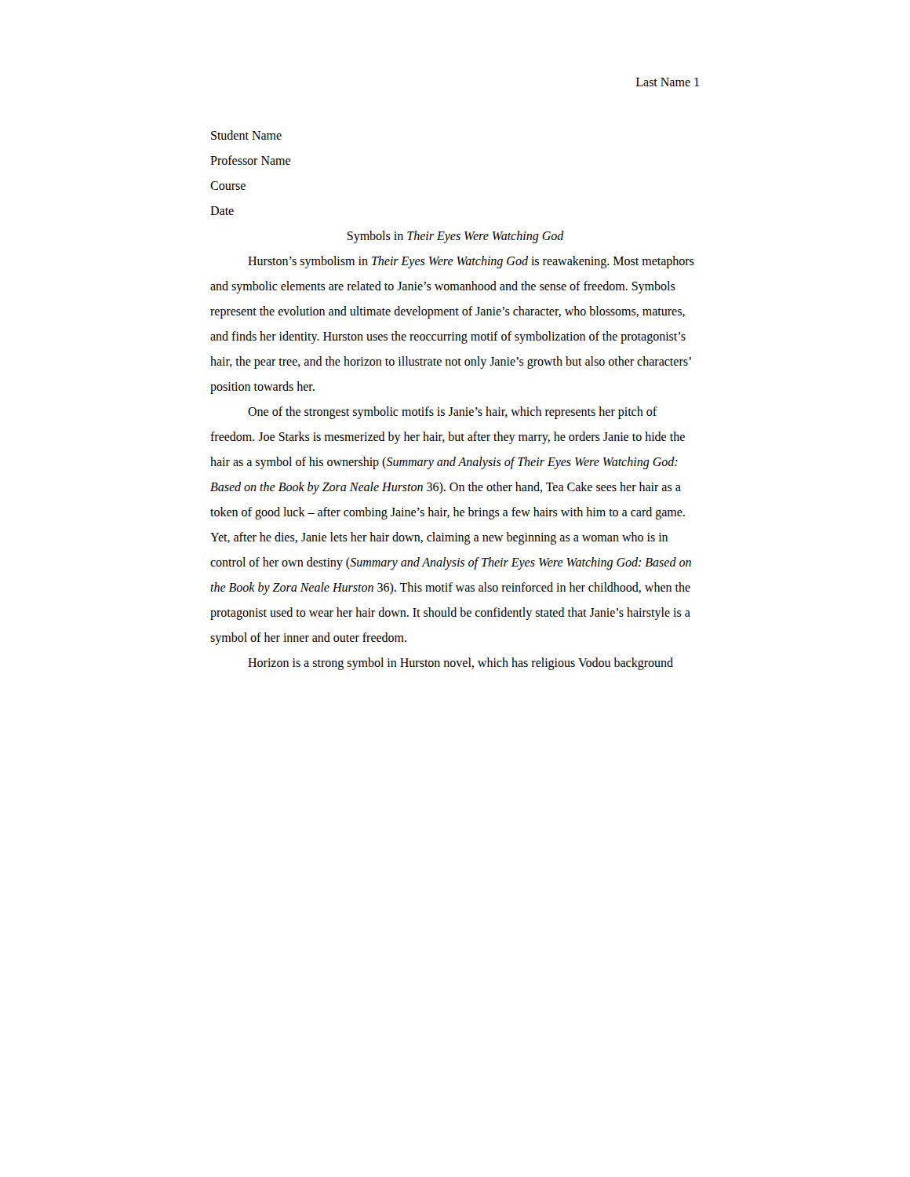Last Name 1
Student Name
Professor Name
Course
Date
Symbols in Their Eyes Were Watching God
Hurston’s symbolism in Their Eyes Were Watching God is reawakening. Most metaphors and symbolic elements are related to Janie’s womanhood and the sense of freedom. Symbols represent the evolution and ultimate development of Janie’s character, who blossoms, matures, and finds her identity. Hurston uses the reoccurring motif of symbolization of the protagonist’s hair, the pear tree, and the horizon to illustrate not only Janie’s growth but also other characters’ position towards her.
One of the strongest symbolic motifs is Janie’s hair, which represents her pitch of freedom. Joe Starks is mesmerized by her hair, but after they marry, he orders Janie to hide the hair as a symbol of his ownership (Summary and Analysis of Their Eyes Were Watching God: Based on the Book by Zora Neale Hurston 36). On the other hand, Tea Cake sees her hair as a token of good luck – after combing Jaine’s hair, he brings a few hairs with him to a card game. Yet, after he dies, Janie lets her hair down, claiming a new beginning as a woman who is in control of her own destiny (Summary and Analysis of Their Eyes Were Watching God: Based on the Book by Zora Neale Hurston 36). This motif was also reinforced in her childhood, when the protagonist used to wear her hair down. It should be confidently stated that Janie’s hairstyle is a symbol of her inner and outer freedom.
Horizon is a strong symbol in Hurston novel, which has religious Vodou background